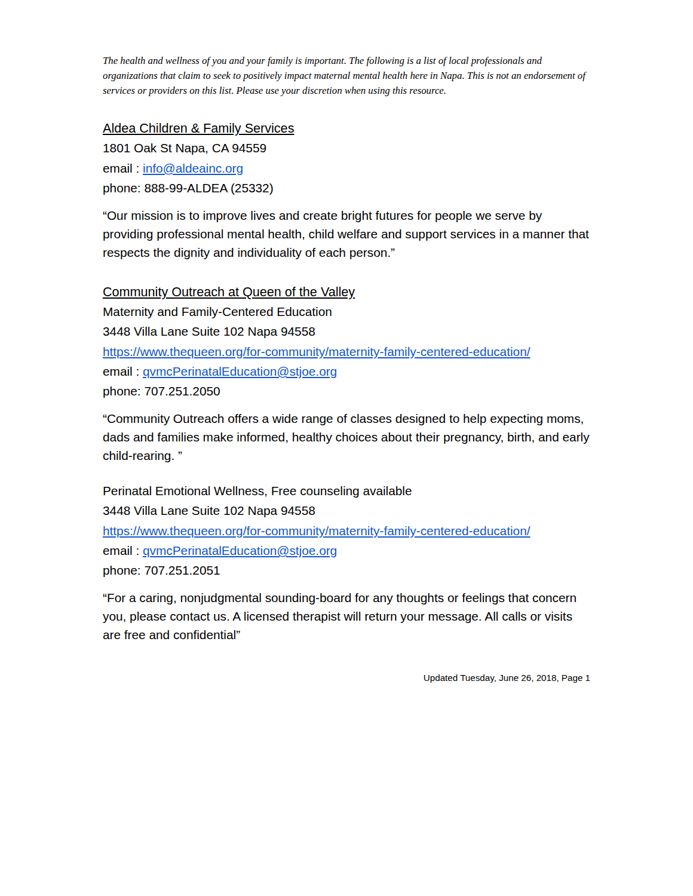The health and wellness of you and your family is important. The following is a list of local professionals and organizations that claim to seek to positively impact maternal mental health here in Napa. This is not an endorsement of services or providers on this list. Please use your discretion when using this resource.
Aldea Children & Family Services
1801 Oak St Napa, CA 94559
email : info@aldeainc.org
phone: 888-99-ALDEA (25332)
“Our mission is to improve lives and create bright futures for people we serve by providing professional mental health, child welfare and support services in a manner that respects the dignity and individuality of each person.”
Community Outreach at Queen of the Valley
Maternity and Family-Centered Education
3448 Villa Lane Suite 102 Napa 94558
https://www.thequeen.org/for-community/maternity-family-centered-education/
email : qvmcPerinatalEducation@stjoe.org
phone: 707.251.2050
“Community Outreach offers a wide range of classes designed to help expecting moms, dads and families make informed, healthy choices about their pregnancy, birth, and early child-rearing. ”
Perinatal Emotional Wellness, Free counseling available
3448 Villa Lane Suite 102 Napa 94558
https://www.thequeen.org/for-community/maternity-family-centered-education/
email : qvmcPerinatalEducation@stjoe.org
phone: 707.251.2051
“For a caring, nonjudgmental sounding-board for any thoughts or feelings that concern you, please contact us. A licensed therapist will return your message. All calls or visits are free and confidential”
Updated Tuesday, June 26, 2018, Page 1